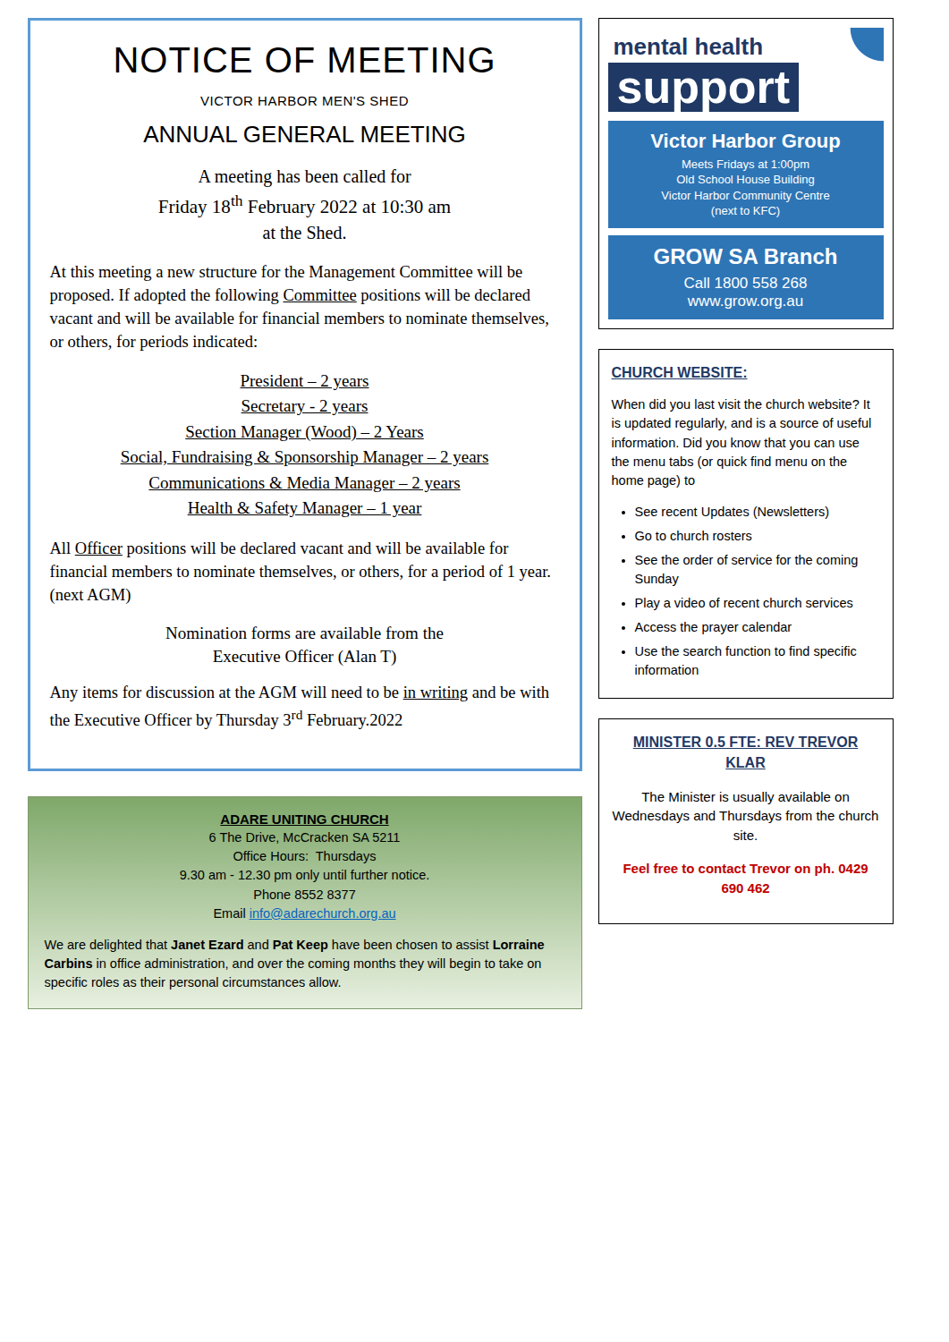NOTICE OF MEETING
VICTOR HARBOR MEN'S SHED
ANNUAL GENERAL MEETING
A meeting has been called for
Friday 18th February 2022 at 10:30 am
at the Shed.
At this meeting a new structure for the Management Committee will be proposed. If adopted the following Committee positions will be declared vacant and will be available for financial members to nominate themselves, or others, for periods indicated:
President – 2 years
Secretary - 2 years
Section Manager (Wood) – 2 Years
Social, Fundraising & Sponsorship Manager – 2 years
Communications & Media Manager – 2 years
Health & Safety Manager – 1 year
All Officer positions will be declared vacant and will be available for financial members to nominate themselves, or others, for a period of 1 year. (next AGM)
Nomination forms are available from the
Executive Officer (Alan T)
Any items for discussion at the AGM will need to be in writing and be with the Executive Officer by Thursday 3rd February.2022
ADARE UNITING CHURCH
6 The Drive, McCracken SA 5211
Office Hours: Thursdays
9.30 am - 12.30 pm only until further notice.
Phone 8552 8377
Email info@adarechurch.org.au
We are delighted that Janet Ezard and Pat Keep have been chosen to assist Lorraine Carbins in office administration, and over the coming months they will begin to take on specific roles as their personal circumstances allow.
mental health
support
Victor Harbor Group
Meets Fridays at 1:00pm
Old School House Building
Victor Harbor Community Centre
(next to KFC)
GROW SA Branch
Call 1800 558 268
www.grow.org.au
CHURCH WEBSITE:
When did you last visit the church website? It is updated regularly, and is a source of useful information. Did you know that you can use the menu tabs (or quick find menu on the home page) to
See recent Updates (Newsletters)
Go to church rosters
See the order of service for the coming Sunday
Play a video of recent church services
Access the prayer calendar
Use the search function to find specific information
MINISTER 0.5 FTE: REV TREVOR KLAR
The Minister is usually available on Wednesdays and Thursdays from the church site.
Feel free to contact Trevor on ph. 0429 690 462